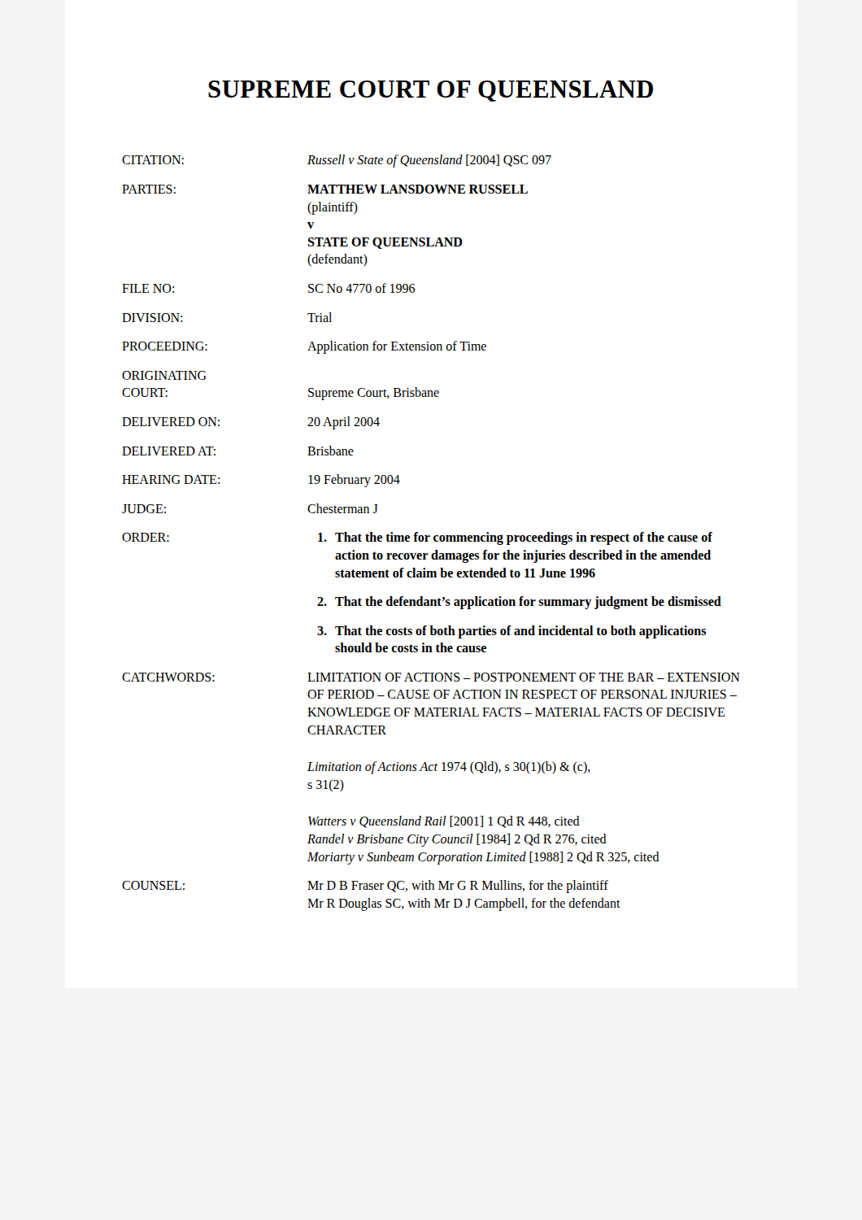SUPREME COURT OF QUEENSLAND
| Citation: | Russell v State of Queensland [2004] QSC 097 |
| Parties: | MATTHEW LANSDOWNE RUSSELL (plaintiff) v STATE OF QUEENSLAND (defendant) |
| File No: | SC No 4770 of 1996 |
| Division: | Trial |
| Proceeding: | Application for Extension of Time |
| Originating Court: | Supreme Court, Brisbane |
| Delivered on: | 20 April 2004 |
| Delivered at: | Brisbane |
| Hearing Date: | 19 February 2004 |
| Judge: | Chesterman J |
| Order: | That the time for commencing proceedings in respect of the cause of action to recover damages for the injuries described in the amended statement of claim be extended to 11 June 1996 That the defendant’s application for summary judgment be dismissed That the costs of both parties of and incidental to both applications should be costs in the cause |
| Catchwords: | LIMITATION OF ACTIONS – POSTPONEMENT OF THE BAR – EXTENSION OF PERIOD – CAUSE OF ACTION IN RESPECT OF PERSONAL INJURIES – KNOWLEDGE OF MATERIAL FACTS – MATERIAL FACTS OF DECISIVE CHARACTER Limitation of Actions Act 1974 (Qld), s 30(1)(b) & (c), s 31(2) Watters v Queensland Rail [2001] 1 Qd R 448, cited Randel v Brisbane City Council [1984] 2 Qd R 276, cited Moriarty v Sunbeam Corporation Limited [1988] 2 Qd R 325, cited |
| Counsel: | Mr D B Fraser QC, with Mr G R Mullins, for the plaintiff Mr R Douglas SC, with Mr D J Campbell, for the defendant |